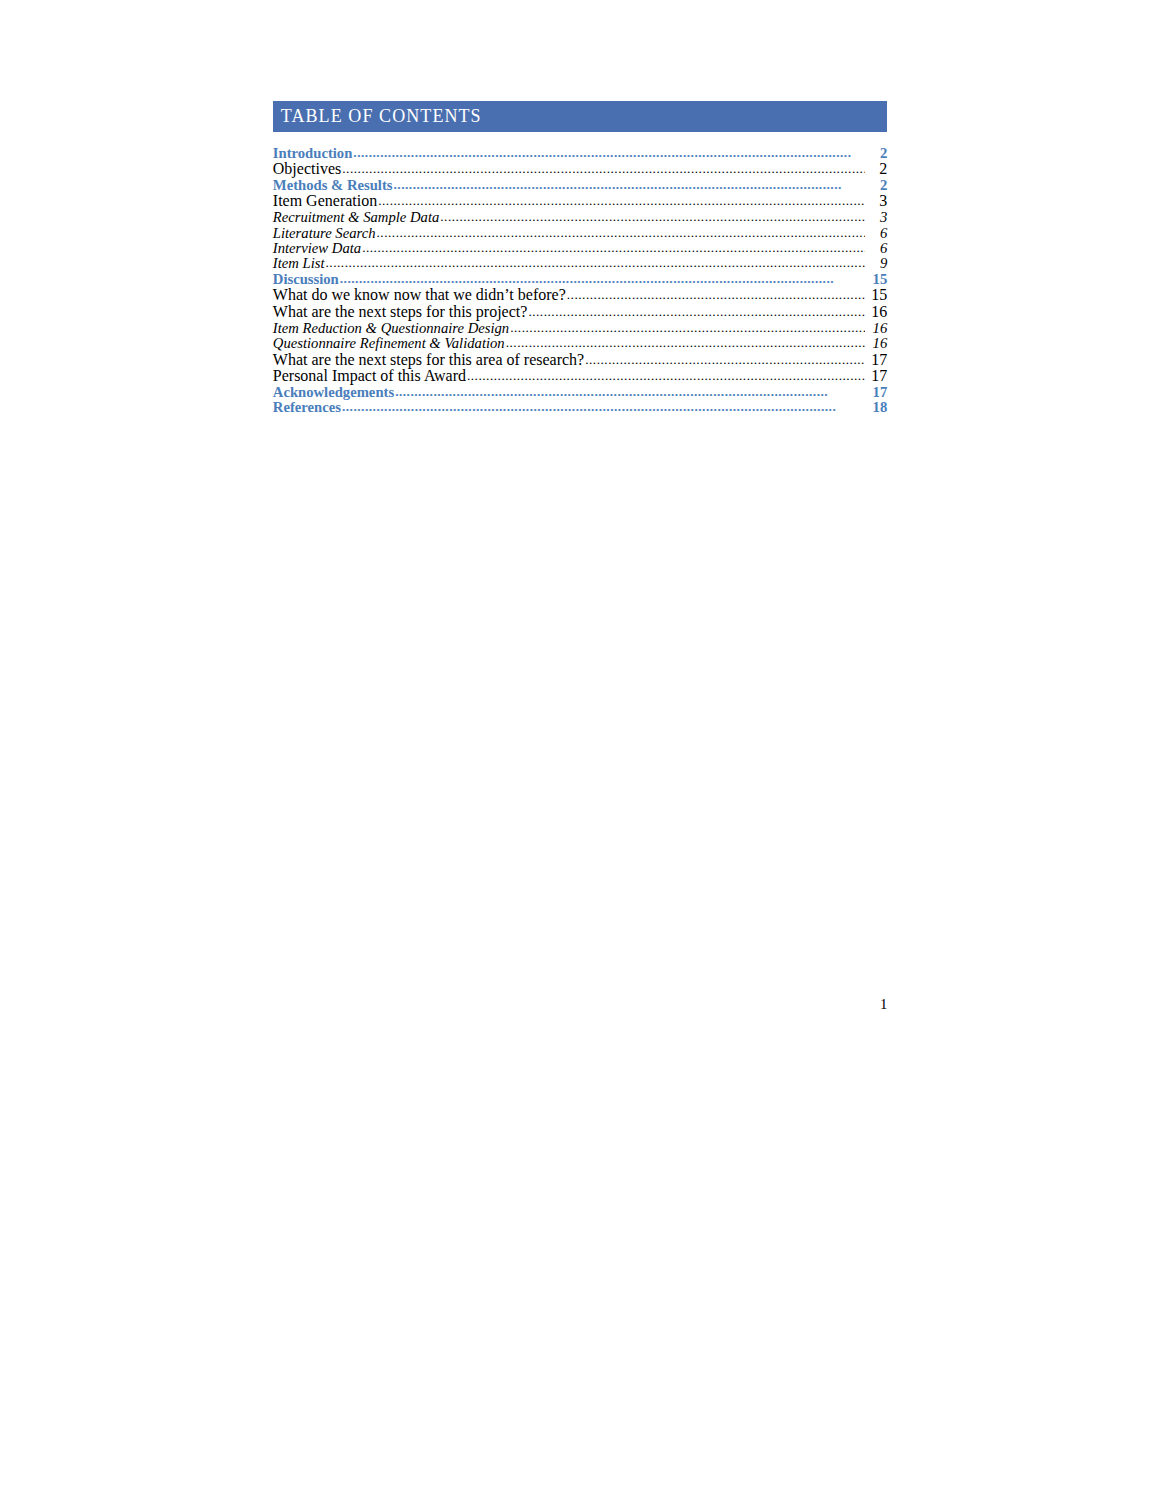TABLE OF CONTENTS
Introduction .................................................................................................................................. 2
Objectives ................................................................................................................................................................. 2
Methods & Results ..................................................................................................................... 2
Item Generation ......................................................................................................................................................... 3
Recruitment & Sample Data ......................................................................................................................... 3
Literature Search ......................................................................................................................................... 6
Interview Data ............................................................................................................................................. 6
Item List ......................................................................................................................................................... 9
Discussion ................................................................................................................................. 15
What do we know now that we didn’t before? ......................................................................................................... 15
What are the next steps for this project? ................................................................................................................. 16
Item Reduction & Questionnaire Design ......................................................................................................... 16
Questionnaire Refinement & Validation ......................................................................................................... 16
What are the next steps for this area of research? ................................................................................................. 17
Personal Impact of this Award ......................................................................................................................... 17
Acknowledgements ................................................................................................................. 17
References ................................................................................................................................. 18
1